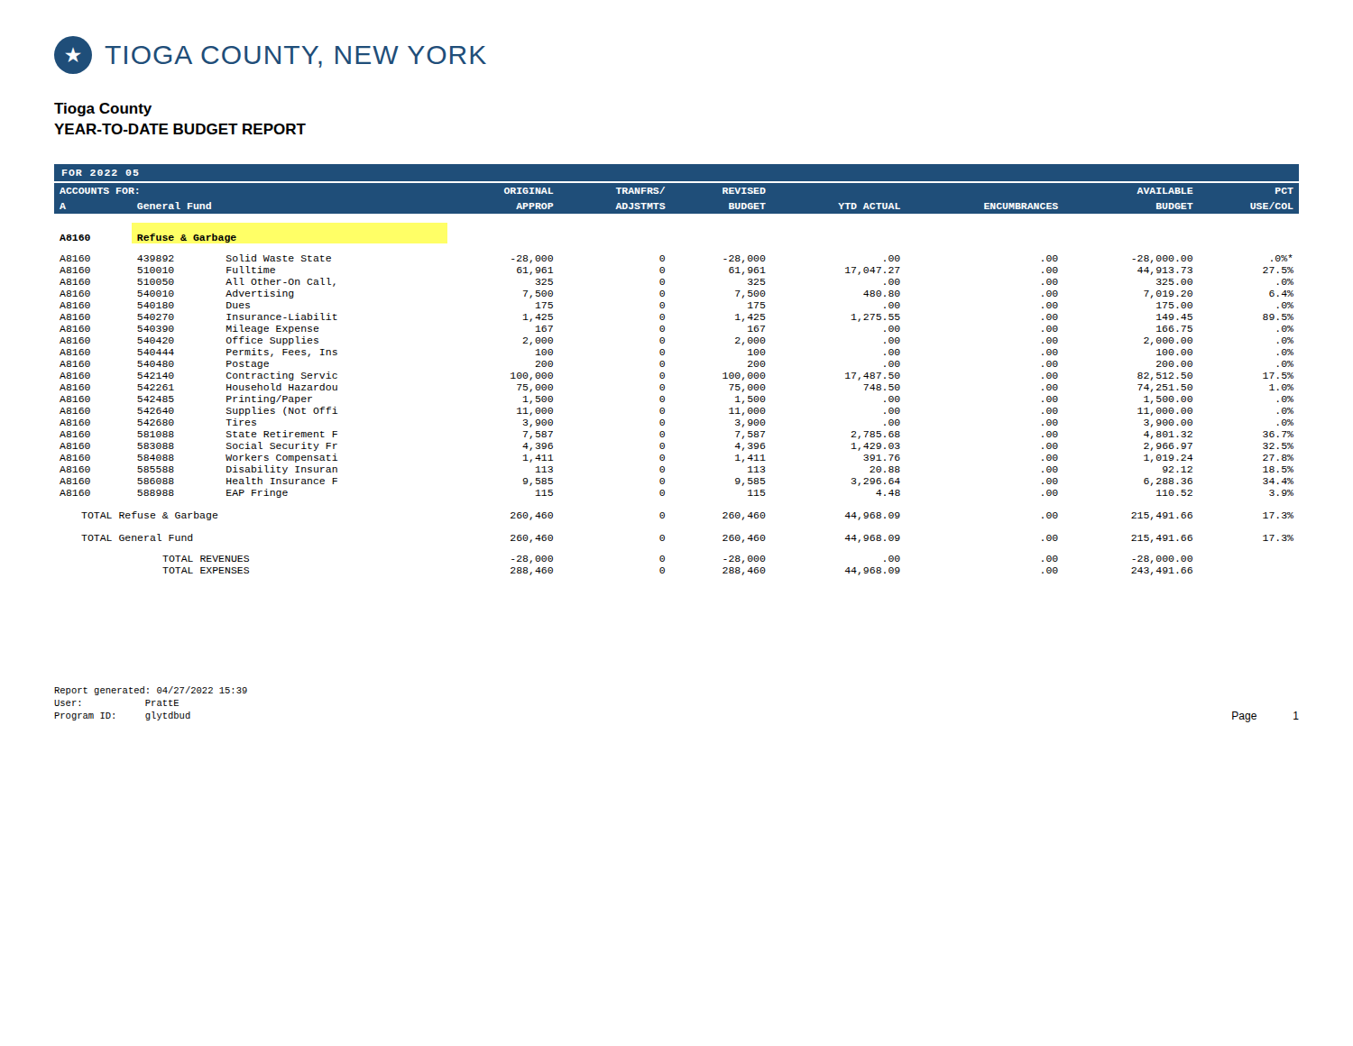★
TIOGA COUNTY, NEW YORK
Tioga County
YEAR-TO-DATE BUDGET REPORT
FOR 2022 05
| ACCOUNTS FOR: | ORIGINAL | TRANFRS/ | REVISED | | | AVAILABLE | PCT |
| --- | --- | --- | --- | --- | --- | --- | --- |
| A | General Fund | APPROP | ADJSTMTS | BUDGET | YTD ACTUAL | ENCUMBRANCES | BUDGET | USE/COL |
| A8160 | Refuse & Garbage | |
| A8160 | 439892 | Solid Waste State | -28,000 | 0 | -28,000 | .00 | .00 | -28,000.00 | .0%* |
| A8160 | 510010 | Fulltime | 61,961 | 0 | 61,961 | 17,047.27 | .00 | 44,913.73 | 27.5% |
| A8160 | 510050 | All Other-On Call, | 325 | 0 | 325 | .00 | .00 | 325.00 | .0% |
| A8160 | 540010 | Advertising | 7,500 | 0 | 7,500 | 480.80 | .00 | 7,019.20 | 6.4% |
| A8160 | 540180 | Dues | 175 | 0 | 175 | .00 | .00 | 175.00 | .0% |
| A8160 | 540270 | Insurance-Liabilit | 1,425 | 0 | 1,425 | 1,275.55 | .00 | 149.45 | 89.5% |
| A8160 | 540390 | Mileage Expense | 167 | 0 | 167 | .00 | .00 | 166.75 | .0% |
| A8160 | 540420 | Office Supplies | 2,000 | 0 | 2,000 | .00 | .00 | 2,000.00 | .0% |
| A8160 | 540444 | Permits, Fees, Ins | 100 | 0 | 100 | .00 | .00 | 100.00 | .0% |
| A8160 | 540480 | Postage | 200 | 0 | 200 | .00 | .00 | 200.00 | .0% |
| A8160 | 542140 | Contracting Servic | 100,000 | 0 | 100,000 | 17,487.50 | .00 | 82,512.50 | 17.5% |
| A8160 | 542261 | Household Hazardou | 75,000 | 0 | 75,000 | 748.50 | .00 | 74,251.50 | 1.0% |
| A8160 | 542485 | Printing/Paper | 1,500 | 0 | 1,500 | .00 | .00 | 1,500.00 | .0% |
| A8160 | 542640 | Supplies (Not Offi | 11,000 | 0 | 11,000 | .00 | .00 | 11,000.00 | .0% |
| A8160 | 542680 | Tires | 3,900 | 0 | 3,900 | .00 | .00 | 3,900.00 | .0% |
| A8160 | 581088 | State Retirement F | 7,587 | 0 | 7,587 | 2,785.68 | .00 | 4,801.32 | 36.7% |
| A8160 | 583088 | Social Security Fr | 4,396 | 0 | 4,396 | 1,429.03 | .00 | 2,966.97 | 32.5% |
| A8160 | 584088 | Workers Compensati | 1,411 | 0 | 1,411 | 391.76 | .00 | 1,019.24 | 27.8% |
| A8160 | 585588 | Disability Insuran | 113 | 0 | 113 | 20.88 | .00 | 92.12 | 18.5% |
| A8160 | 586088 | Health Insurance F | 9,585 | 0 | 9,585 | 3,296.64 | .00 | 6,288.36 | 34.4% |
| A8160 | 588988 | EAP Fringe | 115 | 0 | 115 | 4.48 | .00 | 110.52 | 3.9% |
| TOTAL Refuse & Garbage | 260,460 | 0 | 260,460 | 44,968.09 | .00 | 215,491.66 | 17.3% |
| TOTAL General Fund | 260,460 | 0 | 260,460 | 44,968.09 | .00 | 215,491.66 | 17.3% |
| TOTAL REVENUES | -28,000 | 0 | -28,000 | .00 | .00 | -28,000.00 | |
| TOTAL EXPENSES | 288,460 | 0 | 288,460 | 44,968.09 | .00 | 243,491.66 | |
Report generated: 04/27/2022 15:39
User: PrattE
Program ID: glytdbud
Page1